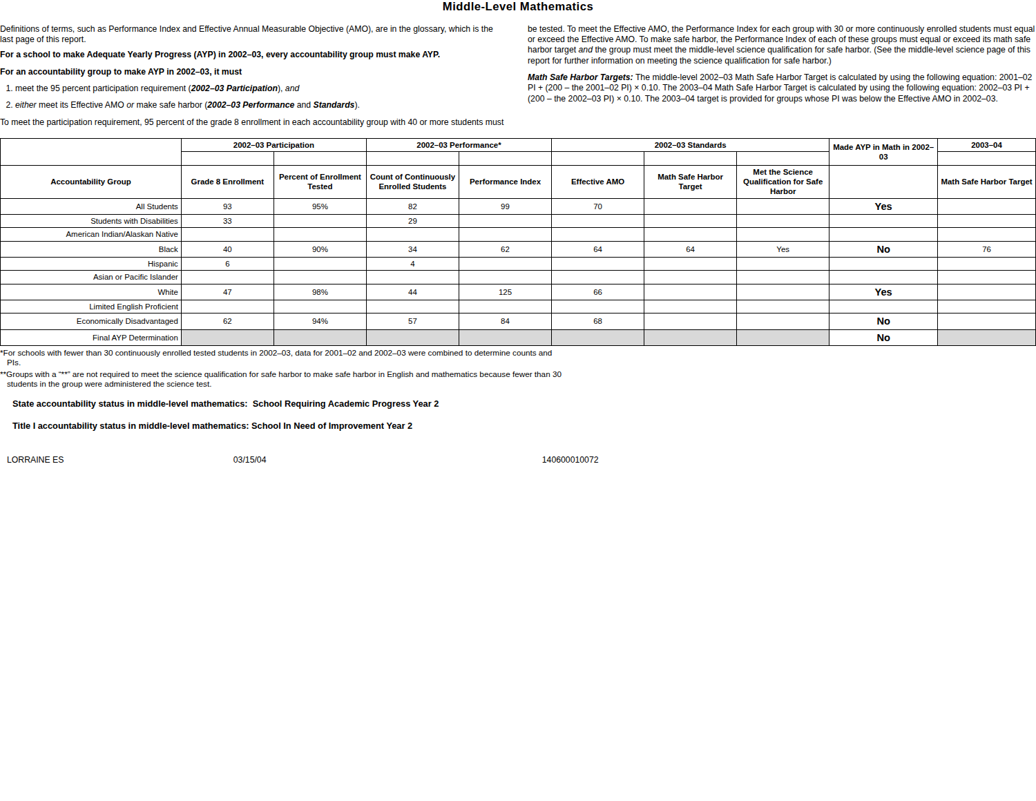Middle‑Level Mathematics
Definitions of terms, such as Performance Index and Effective Annual Measurable Objective (AMO), are in the glossary, which is the last page of this report.
For a school to make Adequate Yearly Progress (AYP) in 2002–03, every accountability group must make AYP.
For an accountability group to make AYP in 2002–03, it must
meet the 95 percent participation requirement (2002–03 Participation), and
either meet its Effective AMO or make safe harbor (2002–03 Performance and Standards).
To meet the participation requirement, 95 percent of the grade 8 enrollment in each accountability group with 40 or more students must
be tested. To meet the Effective AMO, the Performance Index for each group with 30 or more continuously enrolled students must equal or exceed the Effective AMO. To make safe harbor, the Performance Index of each of these groups must equal or exceed its math safe harbor target and the group must meet the middle‑level science qualification for safe harbor. (See the middle‑level science page of this report for further information on meeting the science qualification for safe harbor.)
Math Safe Harbor Targets: The middle‑level 2002–03 Math Safe Harbor Target is calculated by using the following equation: 2001–02 PI + (200 – the 2001–02 PI) × 0.10. The 2003–04 Math Safe Harbor Target is calculated by using the following equation: 2002–03 PI + (200 – the 2002–03 PI) × 0.10. The 2003–04 target is provided for groups whose PI was below the Effective AMO in 2002–03.
| | 2002–03 Participation | 2002–03 Performance* | 2002–03 Standards | Made AYP in Math in 2002–03 | 2003–04 |
| --- | --- | --- | --- | --- | --- |
| Accountability Group | Grade 8 Enrollment | Percent of Enrollment Tested | Count of Continuously Enrolled Students | Performance Index | Effective AMO | Math Safe Harbor Target | Met the Science Qualification for Safe Harbor | | Math Safe Harbor Target |
| All Students | 93 | 95% | 82 | 99 | 70 | | | Yes | |
| Students with Disabilities | 33 | | 29 | | | | | | |
| American Indian/Alaskan Native | | | | | | | | | |
| Black | 40 | 90% | 34 | 62 | 64 | 64 | Yes | No | 76 |
| Hispanic | 6 | | 4 | | | | | | |
| Asian or Pacific Islander | | | | | | | | | |
| White | 47 | 98% | 44 | 125 | 66 | | | Yes | |
| Limited English Proficient | | | | | | | | | |
| Economically Disadvantaged | 62 | 94% | 57 | 84 | 68 | | | No | |
| Final AYP Determination | | | | | | | | No | |
*For schools with fewer than 30 continuously enrolled tested students in 2002–03, data for 2001–02 and 2002–03 were combined to determine counts andPIs.
**Groups with a “**” are not required to meet the science qualification for safe harbor to make safe harbor in English and mathematics because fewer than 30students in the group were administered the science test.
State accountability status in middle‑level mathematics: School Requiring Academic Progress Year 2
Title I accountability status in middle‑level mathematics: School In Need of Improvement Year 2
LORRAINE ES
03/15/04
140600010072